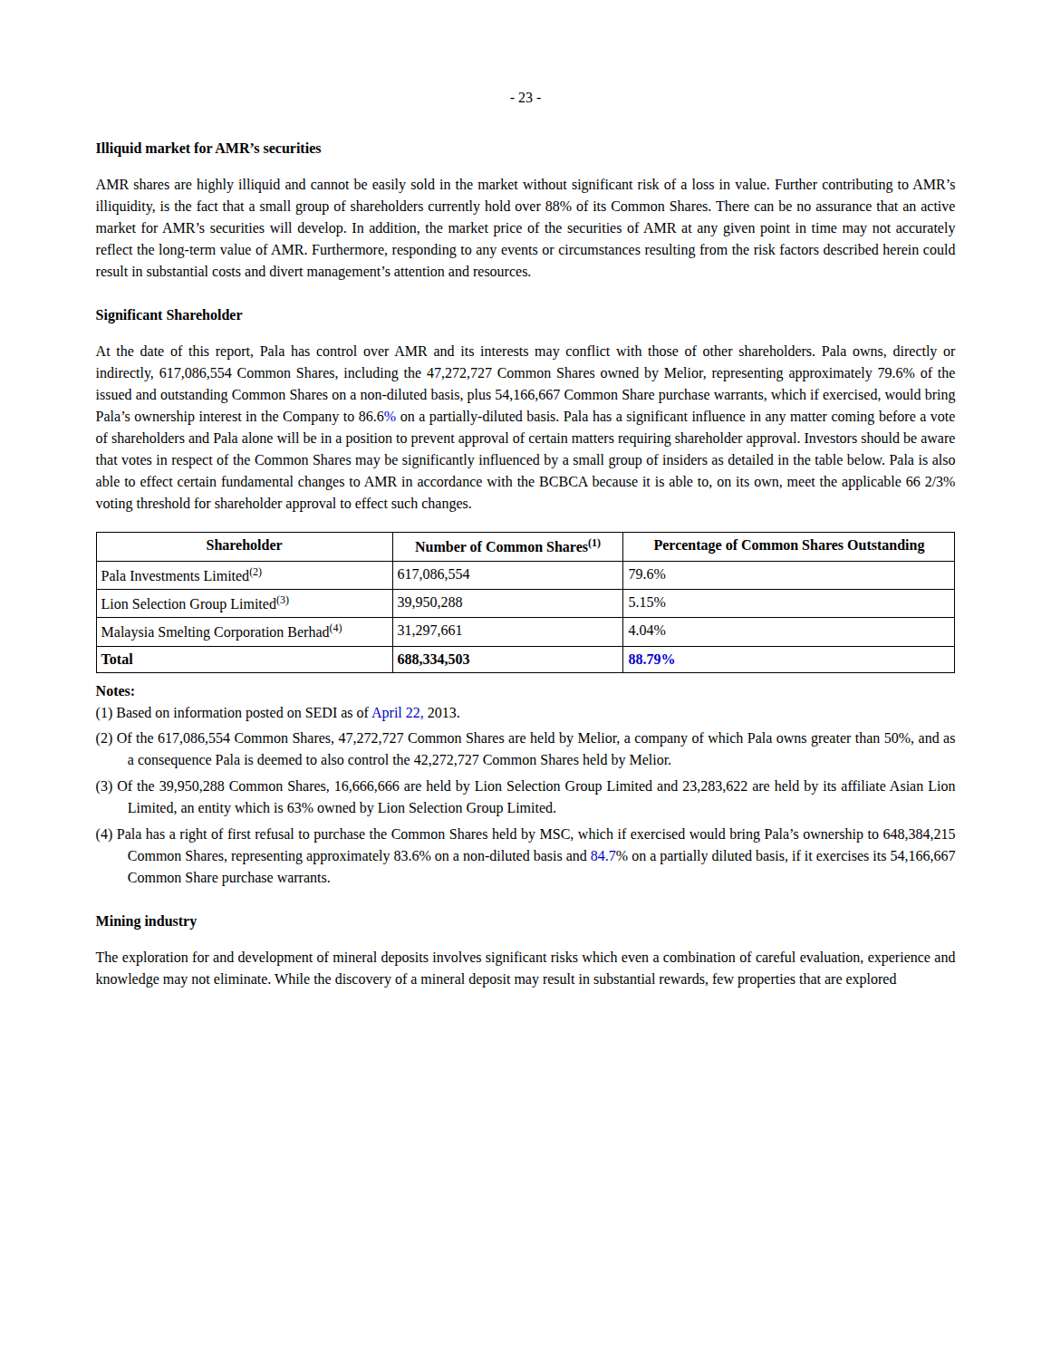- 23 -
Illiquid market for AMR’s securities
AMR shares are highly illiquid and cannot be easily sold in the market without significant risk of a loss in value. Further contributing to AMR’s illiquidity, is the fact that a small group of shareholders currently hold over 88% of its Common Shares. There can be no assurance that an active market for AMR’s securities will develop. In addition, the market price of the securities of AMR at any given point in time may not accurately reflect the long-term value of AMR. Furthermore, responding to any events or circumstances resulting from the risk factors described herein could result in substantial costs and divert management’s attention and resources.
Significant Shareholder
At the date of this report, Pala has control over AMR and its interests may conflict with those of other shareholders. Pala owns, directly or indirectly, 617,086,554 Common Shares, including the 47,272,727 Common Shares owned by Melior, representing approximately 79.6% of the issued and outstanding Common Shares on a non-diluted basis, plus 54,166,667 Common Share purchase warrants, which if exercised, would bring Pala’s ownership interest in the Company to 86.6% on a partially-diluted basis. Pala has a significant influence in any matter coming before a vote of shareholders and Pala alone will be in a position to prevent approval of certain matters requiring shareholder approval. Investors should be aware that votes in respect of the Common Shares may be significantly influenced by a small group of insiders as detailed in the table below. Pala is also able to effect certain fundamental changes to AMR in accordance with the BCBCA because it is able to, on its own, meet the applicable 66 2/3% voting threshold for shareholder approval to effect such changes.
| Shareholder | Number of Common Shares (1) | Percentage of Common Shares Outstanding |
| --- | --- | --- |
| Pala Investments Limited (2) | 617,086,554 | 79.6% |
| Lion Selection Group Limited (3) | 39,950,288 | 5.15% |
| Malaysia Smelting Corporation Berhad (4) | 31,297,661 | 4.04% |
| Total | 688,334,503 | 88.79% |
Notes:
(1) Based on information posted on SEDI as of April 22, 2013.
(2) Of the 617,086,554 Common Shares, 47,272,727 Common Shares are held by Melior, a company of which Pala owns greater than 50%, and as a consequence Pala is deemed to also control the 42,272,727 Common Shares held by Melior.
(3) Of the 39,950,288 Common Shares, 16,666,666 are held by Lion Selection Group Limited and 23,283,622 are held by its affiliate Asian Lion Limited, an entity which is 63% owned by Lion Selection Group Limited.
(4) Pala has a right of first refusal to purchase the Common Shares held by MSC, which if exercised would bring Pala’s ownership to 648,384,215 Common Shares, representing approximately 83.6% on a non-diluted basis and 84.7% on a partially diluted basis, if it exercises its 54,166,667 Common Share purchase warrants.
Mining industry
The exploration for and development of mineral deposits involves significant risks which even a combination of careful evaluation, experience and knowledge may not eliminate. While the discovery of a mineral deposit may result in substantial rewards, few properties that are explored